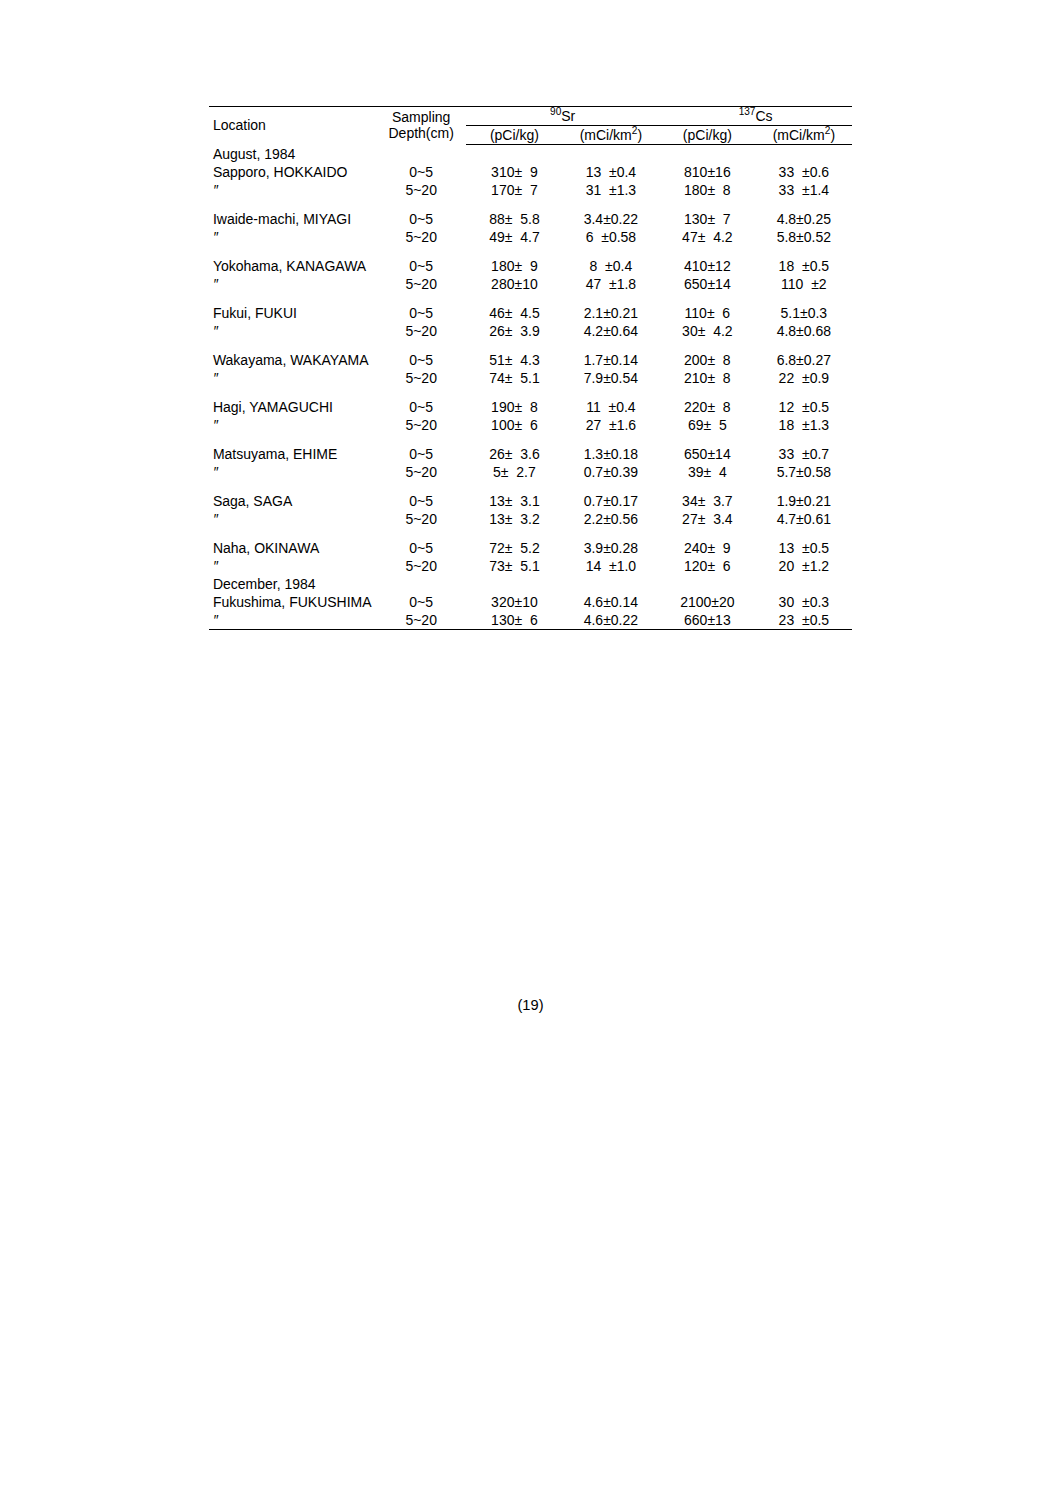| Location | Sampling Depth(cm) | 90 Sr | 137 Cs |
| --- | --- | --- | --- |
| (pCi/kg) | (mCi/km 2 ) | (pCi/kg) | (mCi/km 2 ) |
| August, 1984 |
| Sapporo, HOKKAIDO | 0~5 | 310± 9 | 13 ±0.4 | 810±16 | 33 ±0.6 |
| ″ | 5~20 | 170± 7 | 31 ±1.3 | 180± 8 | 33 ±1.4 |
| Iwaide-machi, MIYAGI | 0~5 | 88± 5.8 | 3.4±0.22 | 130± 7 | 4.8±0.25 |
| ″ | 5~20 | 49± 4.7 | 6 ±0.58 | 47± 4.2 | 5.8±0.52 |
| Yokohama, KANAGAWA | 0~5 | 180± 9 | 8 ±0.4 | 410±12 | 18 ±0.5 |
| ″ | 5~20 | 280±10 | 47 ±1.8 | 650±14 | 110 ±2 |
| Fukui, FUKUI | 0~5 | 46± 4.5 | 2.1±0.21 | 110± 6 | 5.1±0.3 |
| ″ | 5~20 | 26± 3.9 | 4.2±0.64 | 30± 4.2 | 4.8±0.68 |
| Wakayama, WAKAYAMA | 0~5 | 51± 4.3 | 1.7±0.14 | 200± 8 | 6.8±0.27 |
| ″ | 5~20 | 74± 5.1 | 7.9±0.54 | 210± 8 | 22 ±0.9 |
| Hagi, YAMAGUCHI | 0~5 | 190± 8 | 11 ±0.4 | 220± 8 | 12 ±0.5 |
| ″ | 5~20 | 100± 6 | 27 ±1.6 | 69± 5 | 18 ±1.3 |
| Matsuyama, EHIME | 0~5 | 26± 3.6 | 1.3±0.18 | 650±14 | 33 ±0.7 |
| ″ | 5~20 | 5± 2.7 | 0.7±0.39 | 39± 4 | 5.7±0.58 |
| Saga, SAGA | 0~5 | 13± 3.1 | 0.7±0.17 | 34± 3.7 | 1.9±0.21 |
| ″ | 5~20 | 13± 3.2 | 2.2±0.56 | 27± 3.4 | 4.7±0.61 |
| Naha, OKINAWA | 0~5 | 72± 5.2 | 3.9±0.28 | 240± 9 | 13 ±0.5 |
| ″ | 5~20 | 73± 5.1 | 14 ±1.0 | 120± 6 | 20 ±1.2 |
| December, 1984 |
| Fukushima, FUKUSHIMA | 0~5 | 320±10 | 4.6±0.14 | 2100±20 | 30 ±0.3 |
| ″ | 5~20 | 130± 6 | 4.6±0.22 | 660±13 | 23 ±0.5 |
(19)